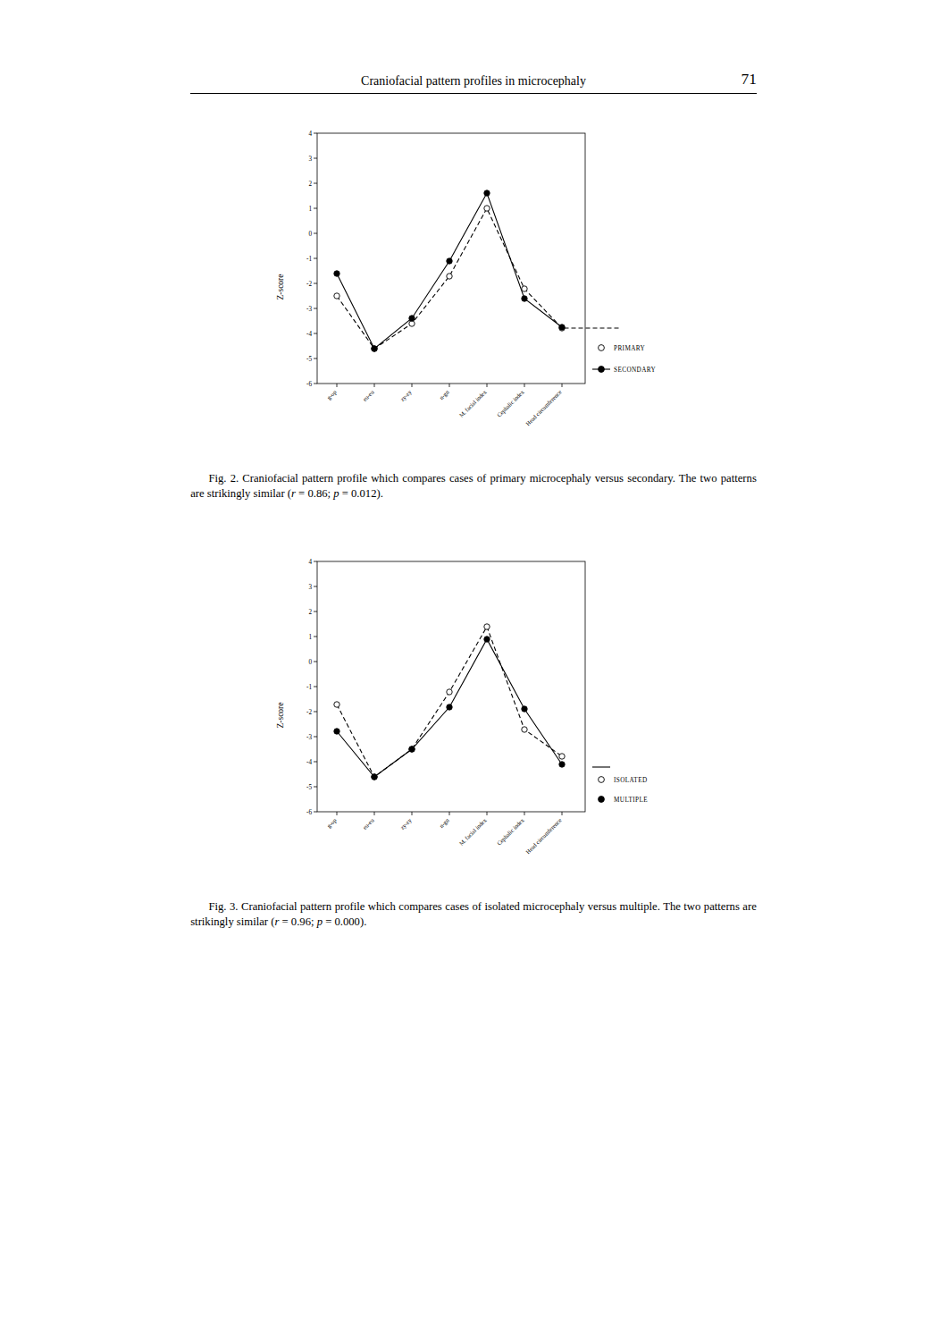Craniofacial pattern profiles in microcephaly 71
Z-score 4 3 2 1 0 -1 -2 -3 -4 -5 -6 g-op eu-eu zy-zy n-gn M. facial index Cephalic index Head circumference PRIMARY SECONDARY
Fig. 2. Craniofacial pattern profile which compares cases of primary microcephaly versus secondary. The two patterns are strikingly similar (r = 0.86; p = 0.012).
Z-score 4 3 2 1 0 -1 -2 -3 -4 -5 -6 g-op eu-eu zy-zy n-gn M. facial index Cephalic index Head circumference ISOLATED MULTIPLE
Fig. 3. Craniofacial pattern profile which compares cases of isolated microcephaly versus multiple. The two patterns are strikingly similar (r = 0.96; p = 0.000).